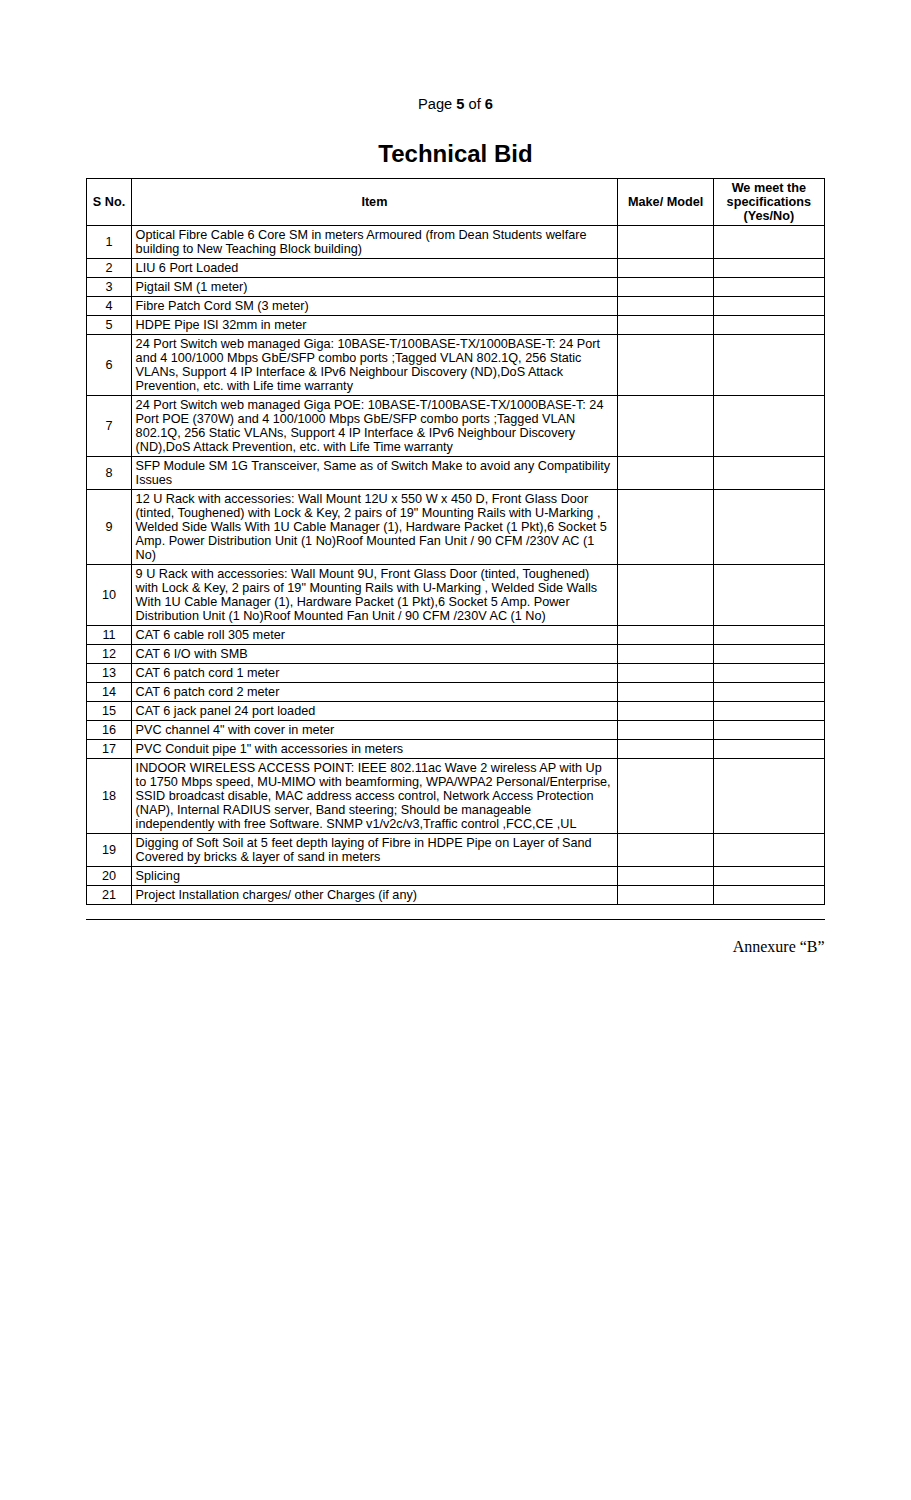Page 5 of 6
Technical Bid
| S No. | Item | Make/ Model | We meet the specifications (Yes/No) |
| --- | --- | --- | --- |
| 1 | Optical Fibre Cable 6 Core SM in meters Armoured (from Dean Students welfare building to New Teaching Block building) | | |
| 2 | LIU 6 Port Loaded | | |
| 3 | Pigtail SM (1 meter) | | |
| 4 | Fibre Patch Cord SM (3 meter) | | |
| 5 | HDPE Pipe ISI 32mm in meter | | |
| 6 | 24 Port Switch web managed Giga: 10BASE-T/100BASE-TX/1000BASE-T: 24 Port and 4 100/1000 Mbps GbE/SFP combo ports ;Tagged VLAN 802.1Q, 256 Static VLANs, Support 4 IP Interface & IPv6 Neighbour Discovery (ND),DoS Attack Prevention, etc. with Life time warranty | | |
| 7 | 24 Port Switch web managed Giga POE: 10BASE-T/100BASE-TX/1000BASE-T: 24 Port POE (370W) and 4 100/1000 Mbps GbE/SFP combo ports ;Tagged VLAN 802.1Q, 256 Static VLANs, Support 4 IP Interface & IPv6 Neighbour Discovery (ND),DoS Attack Prevention, etc. with Life Time warranty | | |
| 8 | SFP Module SM 1G Transceiver, Same as of Switch Make to avoid any Compatibility Issues | | |
| 9 | 12 U Rack with accessories: Wall Mount 12U x 550 W x 450 D, Front Glass Door (tinted, Toughened) with Lock & Key, 2 pairs of 19" Mounting Rails with U-Marking , Welded Side Walls With 1U Cable Manager (1), Hardware Packet (1 Pkt),6 Socket 5 Amp. Power Distribution Unit (1 No)Roof Mounted Fan Unit / 90 CFM /230V AC (1 No) | | |
| 10 | 9 U Rack with accessories: Wall Mount 9U, Front Glass Door (tinted, Toughened) with Lock & Key, 2 pairs of 19" Mounting Rails with U-Marking , Welded Side Walls With 1U Cable Manager (1), Hardware Packet (1 Pkt),6 Socket 5 Amp. Power Distribution Unit (1 No)Roof Mounted Fan Unit / 90 CFM /230V AC (1 No) | | |
| 11 | CAT 6 cable roll 305 meter | | |
| 12 | CAT 6 I/O with SMB | | |
| 13 | CAT 6 patch cord 1 meter | | |
| 14 | CAT 6 patch cord 2 meter | | |
| 15 | CAT 6 jack panel 24 port loaded | | |
| 16 | PVC channel 4" with cover in meter | | |
| 17 | PVC Conduit pipe 1" with accessories in meters | | |
| 18 | INDOOR WIRELESS ACCESS POINT: IEEE 802.11ac Wave 2 wireless AP with Up to 1750 Mbps speed, MU-MIMO with beamforming, WPA/WPA2 Personal/Enterprise, SSID broadcast disable, MAC address access control, Network Access Protection (NAP), Internal RADIUS server, Band steering; Should be manageable independently with free Software. SNMP v1/v2c/v3,Traffic control ,FCC,CE ,UL | | |
| 19 | Digging of Soft Soil at 5 feet depth laying of Fibre in HDPE Pipe on Layer of Sand Covered by bricks & layer of sand in meters | | |
| 20 | Splicing | | |
| 21 | Project Installation charges/ other Charges (if any) | | |
Annexure “B”